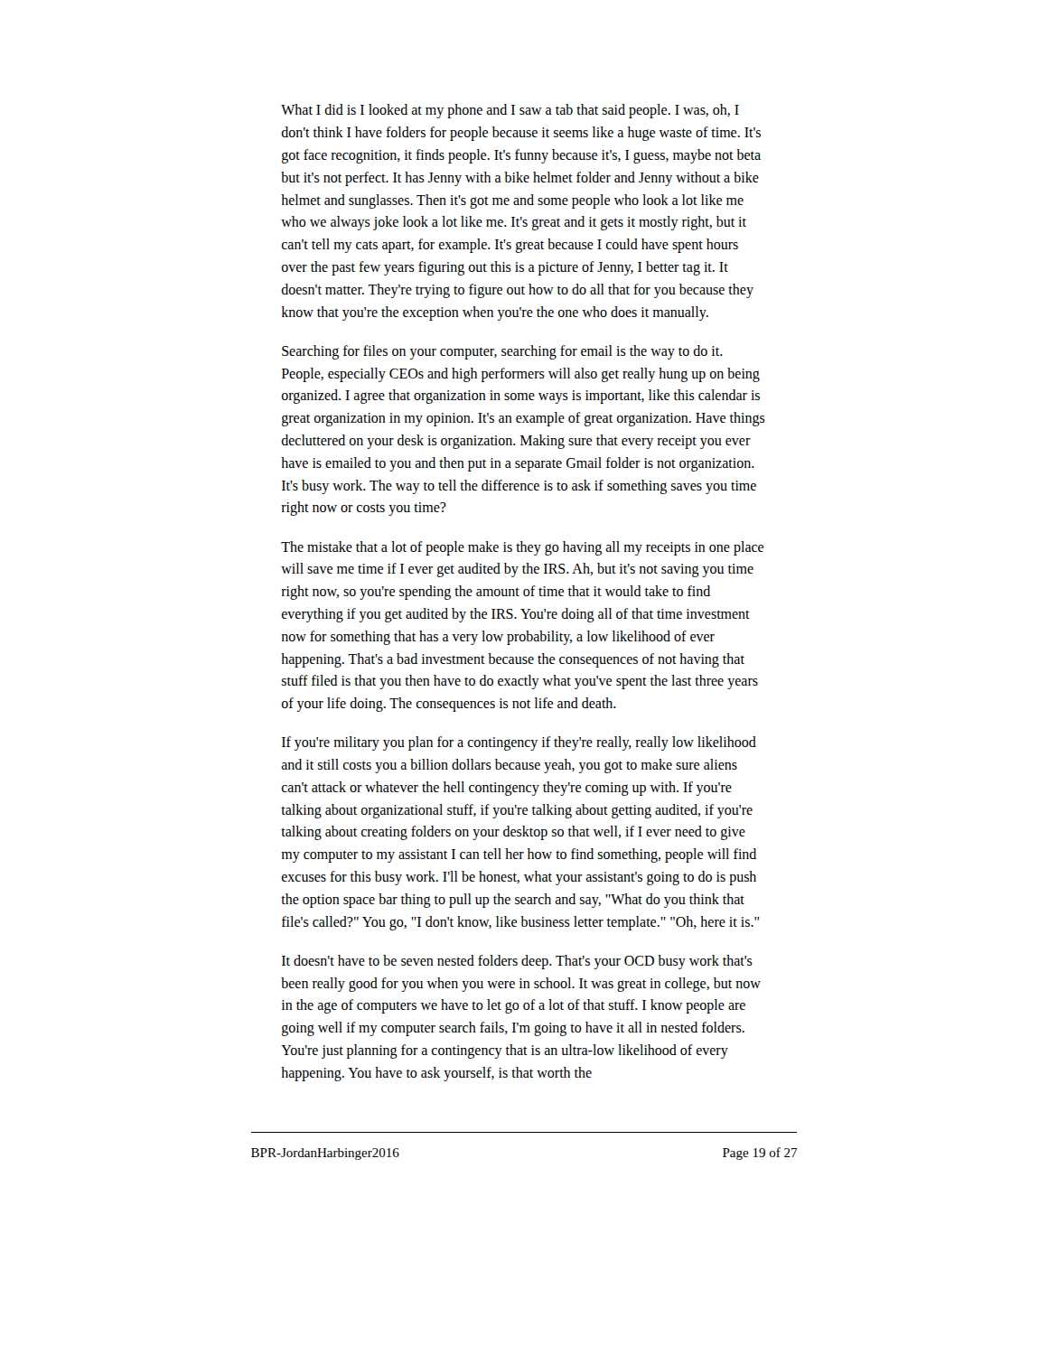What I did is I looked at my phone and I saw a tab that said people. I was, oh, I don't think I have folders for people because it seems like a huge waste of time. It's got face recognition, it finds people. It's funny because it's, I guess, maybe not beta but it's not perfect. It has Jenny with a bike helmet folder and Jenny without a bike helmet and sunglasses. Then it's got me and some people who look a lot like me who we always joke look a lot like me. It's great and it gets it mostly right, but it can't tell my cats apart, for example. It's great because I could have spent hours over the past few years figuring out this is a picture of Jenny, I better tag it. It doesn't matter. They're trying to figure out how to do all that for you because they know that you're the exception when you're the one who does it manually.
Searching for files on your computer, searching for email is the way to do it. People, especially CEOs and high performers will also get really hung up on being organized. I agree that organization in some ways is important, like this calendar is great organization in my opinion. It's an example of great organization. Have things decluttered on your desk is organization. Making sure that every receipt you ever have is emailed to you and then put in a separate Gmail folder is not organization. It's busy work. The way to tell the difference is to ask if something saves you time right now or costs you time?
The mistake that a lot of people make is they go having all my receipts in one place will save me time if I ever get audited by the IRS. Ah, but it's not saving you time right now, so you're spending the amount of time that it would take to find everything if you get audited by the IRS. You're doing all of that time investment now for something that has a very low probability, a low likelihood of ever happening. That's a bad investment because the consequences of not having that stuff filed is that you then have to do exactly what you've spent the last three years of your life doing. The consequences is not life and death.
If you're military you plan for a contingency if they're really, really low likelihood and it still costs you a billion dollars because yeah, you got to make sure aliens can't attack or whatever the hell contingency they're coming up with. If you're talking about organizational stuff, if you're talking about getting audited, if you're talking about creating folders on your desktop so that well, if I ever need to give my computer to my assistant I can tell her how to find something, people will find excuses for this busy work. I'll be honest, what your assistant's going to do is push the option space bar thing to pull up the search and say, "What do you think that file's called?" You go, "I don't know, like business letter template." "Oh, here it is."
It doesn't have to be seven nested folders deep. That's your OCD busy work that's been really good for you when you were in school. It was great in college, but now in the age of computers we have to let go of a lot of that stuff. I know people are going well if my computer search fails, I'm going to have it all in nested folders. You're just planning for a contingency that is an ultra-low likelihood of every happening. You have to ask yourself, is that worth the
BPR-JordanHarbinger2016
Page 19 of 27